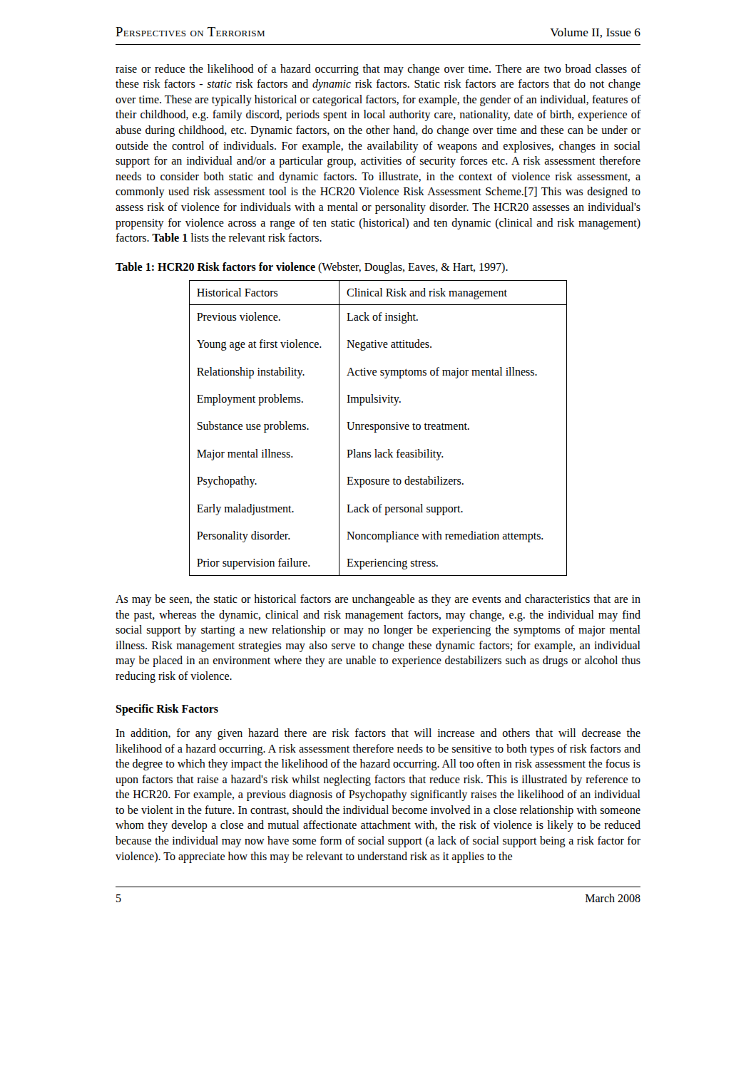Perspectives on Terrorism
Volume II, Issue 6
raise or reduce the likelihood of a hazard occurring that may change over time. There are two broad classes of these risk factors - static risk factors and dynamic risk factors. Static risk factors are factors that do not change over time. These are typically historical or categorical factors, for example, the gender of an individual, features of their childhood, e.g. family discord, periods spent in local authority care, nationality, date of birth, experience of abuse during childhood, etc. Dynamic factors, on the other hand, do change over time and these can be under or outside the control of individuals. For example, the availability of weapons and explosives, changes in social support for an individual and/or a particular group, activities of security forces etc. A risk assessment therefore needs to consider both static and dynamic factors. To illustrate, in the context of violence risk assessment, a commonly used risk assessment tool is the HCR20 Violence Risk Assessment Scheme.[7] This was designed to assess risk of violence for individuals with a mental or personality disorder. The HCR20 assesses an individual's propensity for violence across a range of ten static (historical) and ten dynamic (clinical and risk management) factors. Table 1 lists the relevant risk factors.
Table 1: HCR20 Risk factors for violence (Webster, Douglas, Eaves, & Hart, 1997).
| Historical Factors | Clinical Risk and risk management |
| --- | --- |
| Previous violence. Young age at first violence. Relationship instability. Employment problems. Substance use problems. Major mental illness. Psychopathy. Early maladjustment. Personality disorder. Prior supervision failure. | Lack of insight. Negative attitudes. Active symptoms of major mental illness. Impulsivity. Unresponsive to treatment. Plans lack feasibility. Exposure to destabilizers. Lack of personal support. Noncompliance with remediation attempts. Experiencing stress. |
As may be seen, the static or historical factors are unchangeable as they are events and characteristics that are in the past, whereas the dynamic, clinical and risk management factors, may change, e.g. the individual may find social support by starting a new relationship or may no longer be experiencing the symptoms of major mental illness. Risk management strategies may also serve to change these dynamic factors; for example, an individual may be placed in an environment where they are unable to experience destabilizers such as drugs or alcohol thus reducing risk of violence.
Specific Risk Factors
In addition, for any given hazard there are risk factors that will increase and others that will decrease the likelihood of a hazard occurring. A risk assessment therefore needs to be sensitive to both types of risk factors and the degree to which they impact the likelihood of the hazard occurring. All too often in risk assessment the focus is upon factors that raise a hazard's risk whilst neglecting factors that reduce risk. This is illustrated by reference to the HCR20. For example, a previous diagnosis of Psychopathy significantly raises the likelihood of an individual to be violent in the future. In contrast, should the individual become involved in a close relationship with someone whom they develop a close and mutual affectionate attachment with, the risk of violence is likely to be reduced because the individual may now have some form of social support (a lack of social support being a risk factor for violence). To appreciate how this may be relevant to understand risk as it applies to the
5
March 2008